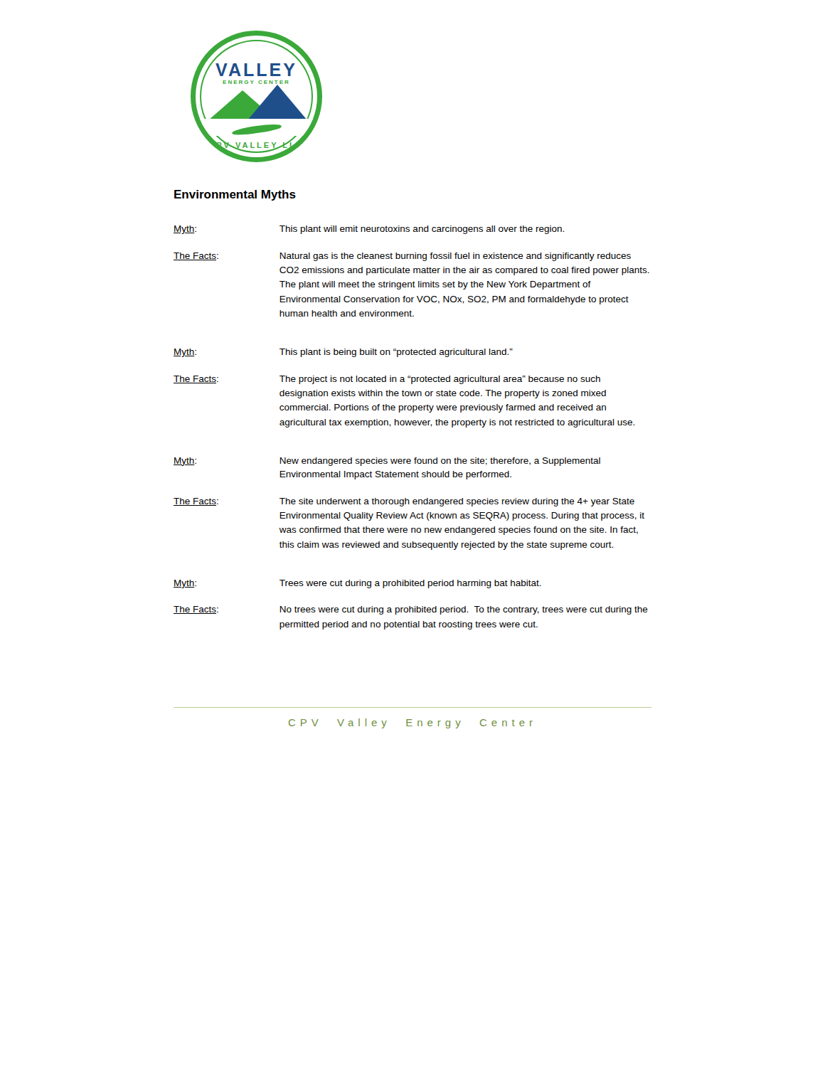VALLEY
ENERGY CENTER
CPV VALLEY LLC
Environmental Myths
Myth:
This plant will emit neurotoxins and carcinogens all over the region.
The Facts:
Natural gas is the cleanest burning fossil fuel in existence and significantly reduces CO2 emissions and particulate matter in the air as compared to coal fired power plants. The plant will meet the stringent limits set by the New York Department of Environmental Conservation for VOC, NOx, SO2, PM and formaldehyde to protect human health and environment.
Myth:
This plant is being built on “protected agricultural land.”
The Facts:
The project is not located in a “protected agricultural area” because no such designation exists within the town or state code. The property is zoned mixed commercial. Portions of the property were previously farmed and received an agricultural tax exemption, however, the property is not restricted to agricultural use.
Myth:
New endangered species were found on the site; therefore, a Supplemental Environmental Impact Statement should be performed.
The Facts:
The site underwent a thorough endangered species review during the 4+ year State Environmental Quality Review Act (known as SEQRA) process. During that process, it was confirmed that there were no new endangered species found on the site. In fact, this claim was reviewed and subsequently rejected by the state supreme court.
Myth:
Trees were cut during a prohibited period harming bat habitat.
The Facts:
No trees were cut during a prohibited period. To the contrary, trees were cut during the permitted period and no potential bat roosting trees were cut.
CPV Valley Energy Center